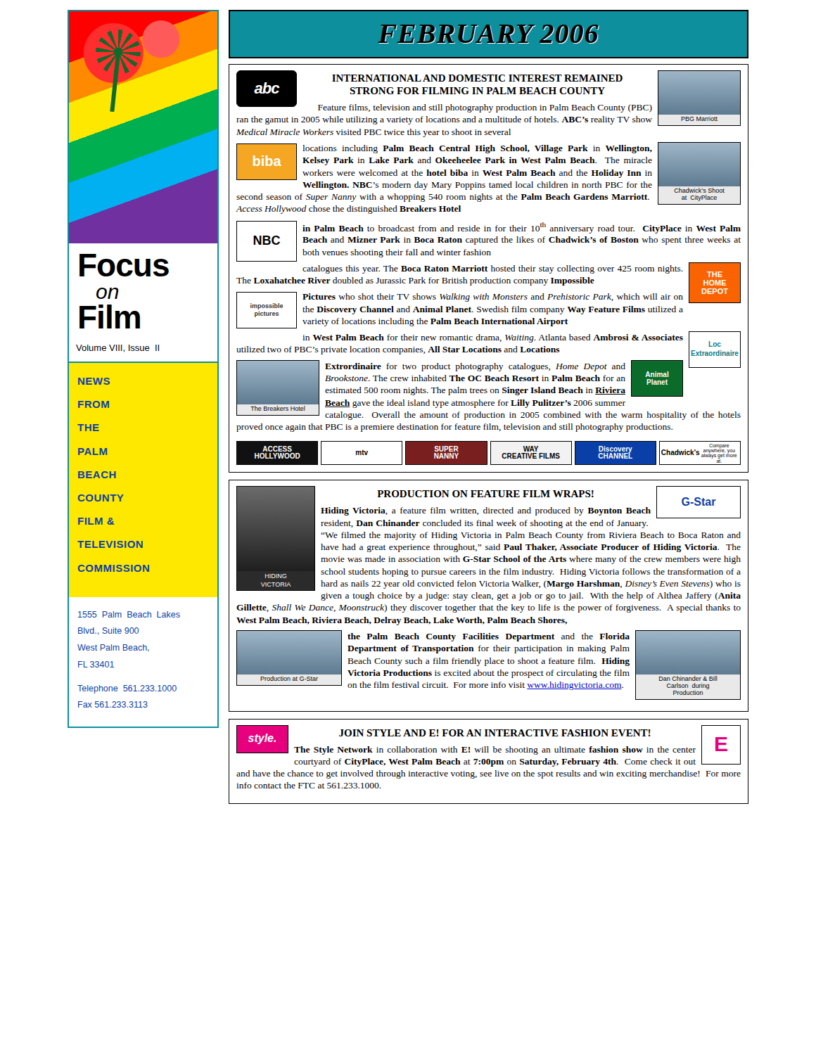Focus
on
Film
Volume VIII, Issue II
NEWS
FROM
THE
PALM
BEACH
COUNTY
FILM &
TELEVISION
COMMISSION
1555 Palm Beach Lakes
Blvd., Suite 900
West Palm Beach,
FL 33401
Telephone 561.233.1000
Fax 561.233.3113
FEBRUARY 2006
PBG Marriott
abc
International and Domestic Interest Remained
Strong for Filming in Palm Beach County
Feature films, television and still photography production in Palm Beach County (PBC) ran the gamut in 2005 while utilizing a variety of locations and a multitude of hotels. ABC’s reality TV show Medical Miracle Workers visited PBC twice this year to shoot in several
biba
Chadwick’s Shoot
at CityPlace
locations including Palm Beach Central High School, Village Park in Wellington, Kelsey Park in Lake Park and Okeeheelee Park in West Palm Beach. The miracle workers were welcomed at the hotel biba in West Palm Beach and the Holiday Inn in Wellington. NBC’s modern day Mary Poppins tamed local children in north PBC for the second season of Super Nanny with a whopping 540 room nights at the Palm Beach Gardens Marriott. Access Hollywood chose the distinguished Breakers Hotel
NBC
in Palm Beach to broadcast from and reside in for their 10th anniversary road tour. CityPlace in West Palm Beach and Mizner Park in Boca Raton captured the likes of Chadwick’s of Boston who spent three weeks at both venues shooting their fall and winter fashion
THE
HOME
DEPOT
catalogues this year. The Boca Raton Marriott hosted their stay collecting over 425 room nights. The Loxahatchee River doubled as Jurassic Park for British production company Impossible
impossible
pictures
Pictures who shot their TV shows Walking with Monsters and Prehistoric Park, which will air on the Discovery Channel and Animal Planet. Swedish film company Way Feature Films utilized a variety of locations including the Palm Beach International Airport
Loc
Extraordinaire
in West Palm Beach for their new romantic drama, Waiting. Atlanta based Ambrosi & Associates utilized two of PBC’s private location companies, All Star Locations and Locations
The Breakers Hotel
Animal
Planet
Extrordinaire for two product photography catalogues, Home Depot and Brookstone. The crew inhabited The OC Beach Resort in Palm Beach for an estimated 500 room nights. The palm trees on Singer Island Beach in Riviera Beach gave the ideal island type atmosphere for Lilly Pulitzer’s 2006 summer catalogue. Overall the amount of production in 2005 combined with the warm hospitality of the hotels proved once again that PBC is a premiere destination for feature film, television and still photography productions.
ACCESS
HOLLYWOOD
mtv
SUPER
NANNY
WAY
CREATIVE FILMS
Discovery
CHANNEL
Chadwick’s
Compare anywhere, you always get more at.
HIDING
VICTORIA
G-Star
Production on Feature Film Wraps!
Hiding Victoria, a feature film written, directed and produced by Boynton Beach resident, Dan Chinander concluded its final week of shooting at the end of January. “We filmed the majority of Hiding Victoria in Palm Beach County from Riviera Beach to Boca Raton and have had a great experience throughout,” said Paul Thaker, Associate Producer of Hiding Victoria. The movie was made in association with G-Star School of the Arts where many of the crew members were high school students hoping to pursue careers in the film industry. Hiding Victoria follows the transformation of a hard as nails 22 year old convicted felon Victoria Walker, (Margo Harshman, Disney’s Even Stevens) who is given a tough choice by a judge: stay clean, get a job or go to jail. With the help of Althea Jaffery (Anita Gillette, Shall We Dance, Moonstruck) they discover together that the key to life is the power of forgiveness. A special thanks to West Palm Beach, Riviera Beach, Delray Beach, Lake Worth, Palm Beach Shores,
Production at G-Star
Dan Chinander & Bill
Carlson during
Production
the Palm Beach County Facilities Department and the Florida Department of Transportation for their participation in making Palm Beach County such a film friendly place to shoot a feature film. Hiding Victoria Productions is excited about the prospect of circulating the film on the film festival circuit. For more info visit www.hidingvictoria.com.
style.
E
Join Style and E! for an Interactive Fashion Event!
The Style Network in collaboration with E! will be shooting an ultimate fashion show in the center courtyard of CityPlace, West Palm Beach at 7:00pm on Saturday, February 4th. Come check it out and have the chance to get involved through interactive voting, see live on the spot results and win exciting merchandise! For more info contact the FTC at 561.233.1000.